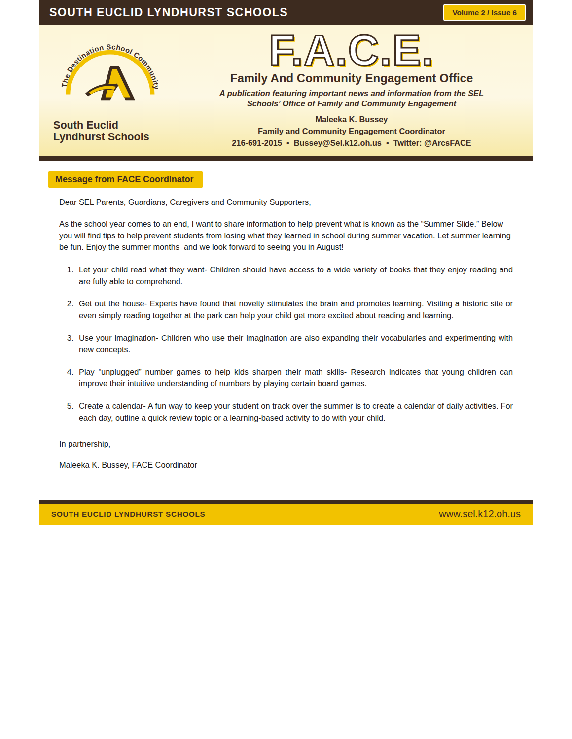South Euclid Lyndhurst Schools
Volume 2 / Issue 6
The Destination School Community
South Euclid
Lyndhurst Schools
F.A.C.E.
Family And Community Engagement Office
A publication featuring important news and information from the SEL
Schools’ Office of Family and Community Engagement
Maleeka K. Bussey
Family and Community Engagement Coordinator
216-691-2015 • Bussey@Sel.k12.oh.us • Twitter: @ArcsFACE
Message from FACE Coordinator
Dear SEL Parents, Guardians, Caregivers and Community Supporters,
As the school year comes to an end, I want to share information to help prevent what is known as the “Summer Slide.” Below you will find tips to help prevent students from losing what they learned in school during summer vacation. Let summer learning be fun. Enjoy the summer months and we look forward to seeing you in August!
Let your child read what they want- Children should have access to a wide variety of books that they enjoy reading and are fully able to comprehend.
Get out the house- Experts have found that novelty stimulates the brain and promotes learning. Visiting a historic site or even simply reading together at the park can help your child get more excited about reading and learning.
Use your imagination- Children who use their imagination are also expanding their vocabularies and experimenting with new concepts.
Play “unplugged” number games to help kids sharpen their math skills- Research indicates that young children can improve their intuitive understanding of numbers by playing certain board games.
Create a calendar- A fun way to keep your student on track over the summer is to create a calendar of daily activities. For each day, outline a quick review topic or a learning-based activity to do with your child.
In partnership,
Maleeka K. Bussey, FACE Coordinator
South Euclid Lyndhurst Schools
www.sel.k12.oh.us